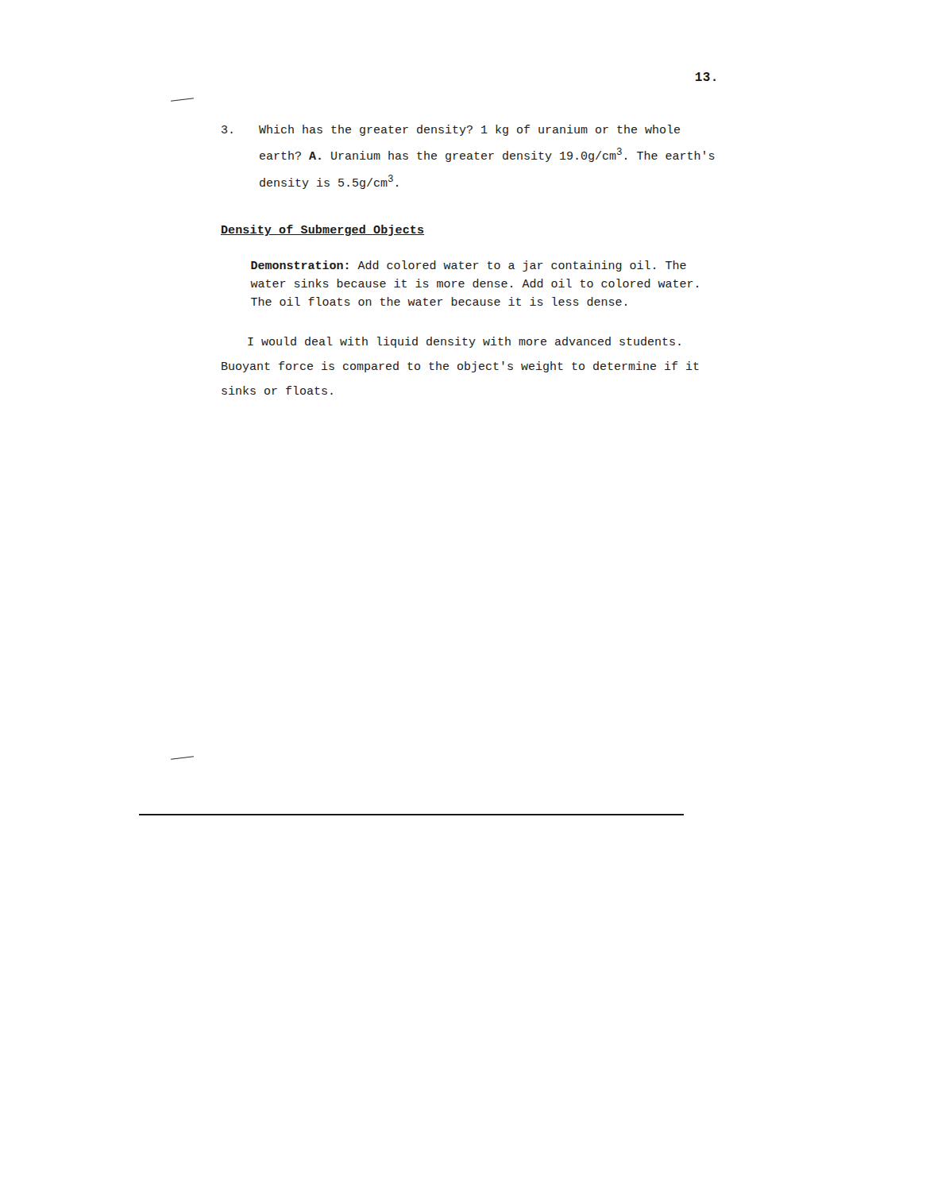13.
3. Which has the greater density? 1 kg of uranium or the whole earth? A. Uranium has the greater density 19.0g/cm3. The earth's density is 5.5g/cm3.
Density of Submerged Objects
Demonstration: Add colored water to a jar containing oil. The water sinks because it is more dense. Add oil to colored water. The oil floats on the water because it is less dense.
I would deal with liquid density with more advanced students. Buoyant force is compared to the object's weight to determine if it sinks or floats.